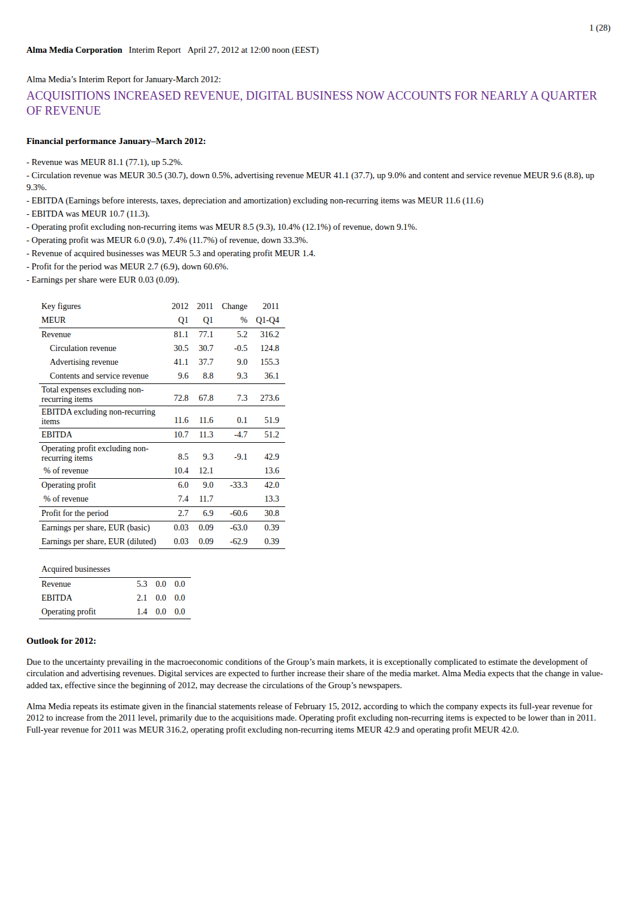1 (28)
Alma Media Corporation Interim Report April 27, 2012 at 12:00 noon (EEST)
Alma Media’s Interim Report for January-March 2012:
Acquisitions increased revenue, digital business now accounts for nearly a quarter of revenue
Financial performance January–March 2012:
Revenue was MEUR 81.1 (77.1), up 5.2%.
Circulation revenue was MEUR 30.5 (30.7), down 0.5%, advertising revenue MEUR 41.1 (37.7), up 9.0% and content and service revenue MEUR 9.6 (8.8), up 9.3%.
EBITDA (Earnings before interests, taxes, depreciation and amortization) excluding non-recurring items was MEUR 11.6 (11.6)
EBITDA was MEUR 10.7 (11.3).
Operating profit excluding non-recurring items was MEUR 8.5 (9.3), 10.4% (12.1%) of revenue, down 9.1%.
Operating profit was MEUR 6.0 (9.0), 7.4% (11.7%) of revenue, down 33.3%.
Revenue of acquired businesses was MEUR 5.3 and operating profit MEUR 1.4.
Profit for the period was MEUR 2.7 (6.9), down 60.6%.
Earnings per share were EUR 0.03 (0.09).
| Key figures | 2012 | 2011 | Change | 2011 |
| --- | --- | --- | --- | --- |
| MEUR | Q1 | Q1 | % | Q1-Q4 |
| Revenue | 81.1 | 77.1 | 5.2 | 316.2 |
| Circulation revenue | 30.5 | 30.7 | -0.5 | 124.8 |
| Advertising revenue | 41.1 | 37.7 | 9.0 | 155.3 |
| Contents and service revenue | 9.6 | 8.8 | 9.3 | 36.1 |
| Total expenses excluding non- recurring items | 72.8 | 67.8 | 7.3 | 273.6 |
| EBITDA excluding non-recurring items | 11.6 | 11.6 | 0.1 | 51.9 |
| EBITDA | 10.7 | 11.3 | -4.7 | 51.2 |
| Operating profit excluding non- recurring items | 8.5 | 9.3 | -9.1 | 42.9 |
| % of revenue | 10.4 | 12.1 | | 13.6 |
| Operating profit | 6.0 | 9.0 | -33.3 | 42.0 |
| % of revenue | 7.4 | 11.7 | | 13.3 |
| Profit for the period | 2.7 | 6.9 | -60.6 | 30.8 |
| Earnings per share, EUR (basic) | 0.03 | 0.09 | -63.0 | 0.39 |
| Earnings per share, EUR (diluted) | 0.03 | 0.09 | -62.9 | 0.39 |
| Acquired businesses | | | |
| Revenue | 5.3 | 0.0 | 0.0 |
| EBITDA | 2.1 | 0.0 | 0.0 |
| Operating profit | 1.4 | 0.0 | 0.0 |
Outlook for 2012:
Due to the uncertainty prevailing in the macroeconomic conditions of the Group’s main markets, it is exceptionally complicated to estimate the development of circulation and advertising revenues. Digital services are expected to further increase their share of the media market. Alma Media expects that the change in value-added tax, effective since the beginning of 2012, may decrease the circulations of the Group’s newspapers.
Alma Media repeats its estimate given in the financial statements release of February 15, 2012, according to which the company expects its full-year revenue for 2012 to increase from the 2011 level, primarily due to the acquisitions made. Operating profit excluding non-recurring items is expected to be lower than in 2011. Full-year revenue for 2011 was MEUR 316.2, operating profit excluding non-recurring items MEUR 42.9 and operating profit MEUR 42.0.